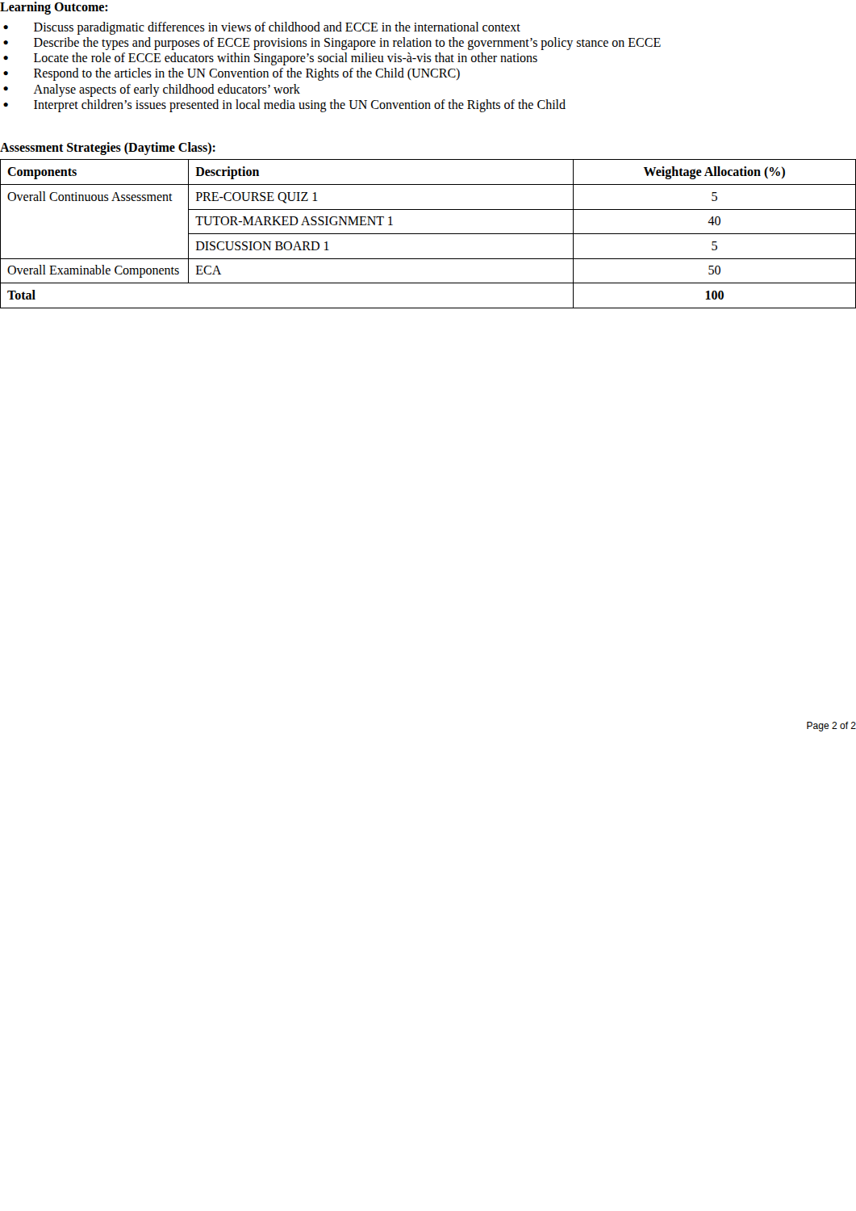Learning Outcome:
Discuss paradigmatic differences in views of childhood and ECCE in the international context
Describe the types and purposes of ECCE provisions in Singapore in relation to the government’s policy stance on ECCE
Locate the role of ECCE educators within Singapore’s social milieu vis-à-vis that in other nations
Respond to the articles in the UN Convention of the Rights of the Child (UNCRC)
Analyse aspects of early childhood educators’ work
Interpret children’s issues presented in local media using the UN Convention of the Rights of the Child
Assessment Strategies (Daytime Class):
| Components | Description | Weightage Allocation (%) |
| --- | --- | --- |
| Overall Continuous Assessment | PRE-COURSE QUIZ 1 | 5 |
| TUTOR-MARKED ASSIGNMENT 1 | 40 |
| DISCUSSION BOARD 1 | 5 |
| Overall Examinable Components | ECA | 50 |
| Total | 100 |
Page 2 of 2